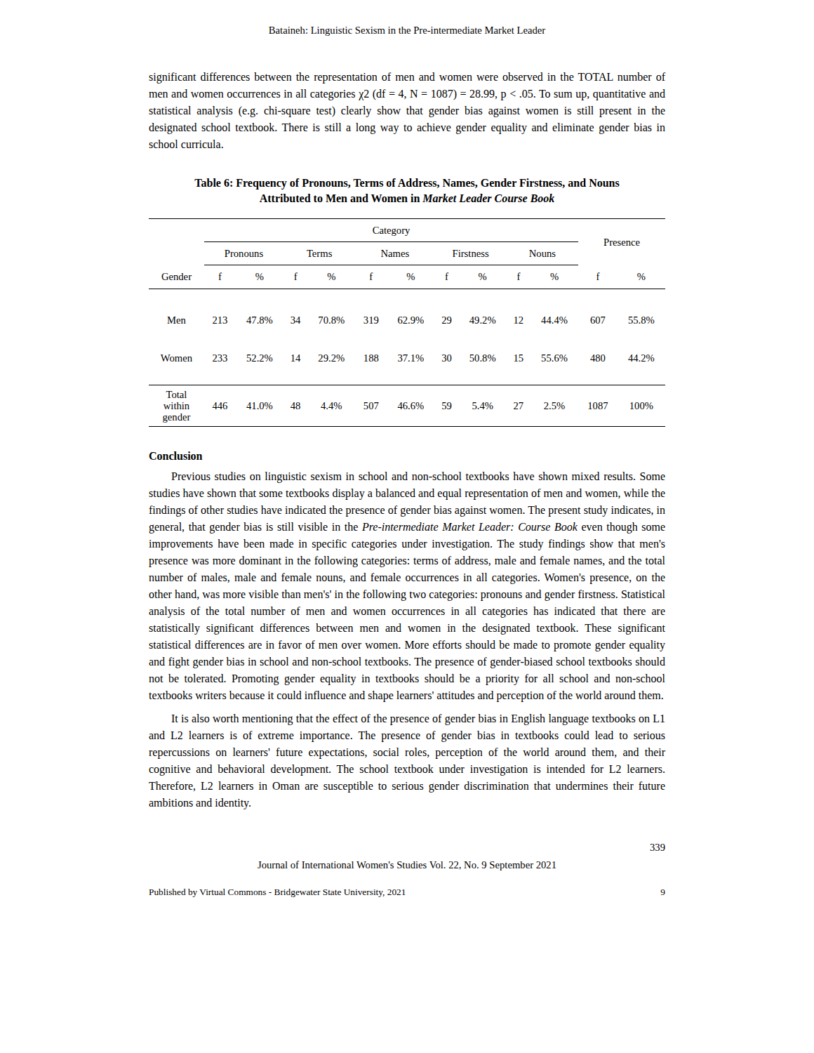Bataineh: Linguistic Sexism in the Pre-intermediate Market Leader
significant differences between the representation of men and women were observed in the TOTAL number of men and women occurrences in all categories χ2 (df = 4, N = 1087) = 28.99, p < .05. To sum up, quantitative and statistical analysis (e.g. chi-square test) clearly show that gender bias against women is still present in the designated school textbook. There is still a long way to achieve gender equality and eliminate gender bias in school curricula.
Table 6: Frequency of Pronouns, Terms of Address, Names, Gender Firstness, and Nouns
Attributed to Men and Women in Market Leader Course Book
| Gender | Category | Presence |
| --- | --- | --- |
| Pronouns | Terms | Names | Firstness | Nouns |
| f | % | f | % | f | % | f | % | f | % | f | % |
| Men | 213 | 47.8% | 34 | 70.8% | 319 | 62.9% | 29 | 49.2% | 12 | 44.4% | 607 | 55.8% |
| Women | 233 | 52.2% | 14 | 29.2% | 188 | 37.1% | 30 | 50.8% | 15 | 55.6% | 480 | 44.2% |
| Total within gender | 446 | 41.0% | 48 | 4.4% | 507 | 46.6% | 59 | 5.4% | 27 | 2.5% | 1087 | 100% |
Conclusion
Previous studies on linguistic sexism in school and non-school textbooks have shown mixed results. Some studies have shown that some textbooks display a balanced and equal representation of men and women, while the findings of other studies have indicated the presence of gender bias against women. The present study indicates, in general, that gender bias is still visible in the Pre-intermediate Market Leader: Course Book even though some improvements have been made in specific categories under investigation. The study findings show that men's presence was more dominant in the following categories: terms of address, male and female names, and the total number of males, male and female nouns, and female occurrences in all categories. Women's presence, on the other hand, was more visible than men's' in the following two categories: pronouns and gender firstness. Statistical analysis of the total number of men and women occurrences in all categories has indicated that there are statistically significant differences between men and women in the designated textbook. These significant statistical differences are in favor of men over women. More efforts should be made to promote gender equality and fight gender bias in school and non-school textbooks. The presence of gender-biased school textbooks should not be tolerated. Promoting gender equality in textbooks should be a priority for all school and non-school textbooks writers because it could influence and shape learners' attitudes and perception of the world around them.
It is also worth mentioning that the effect of the presence of gender bias in English language textbooks on L1 and L2 learners is of extreme importance. The presence of gender bias in textbooks could lead to serious repercussions on learners' future expectations, social roles, perception of the world around them, and their cognitive and behavioral development. The school textbook under investigation is intended for L2 learners. Therefore, L2 learners in Oman are susceptible to serious gender discrimination that undermines their future ambitions and identity.
339
Journal of International Women's Studies Vol. 22, No. 9 September 2021
Published by Virtual Commons - Bridgewater State University, 2021 9